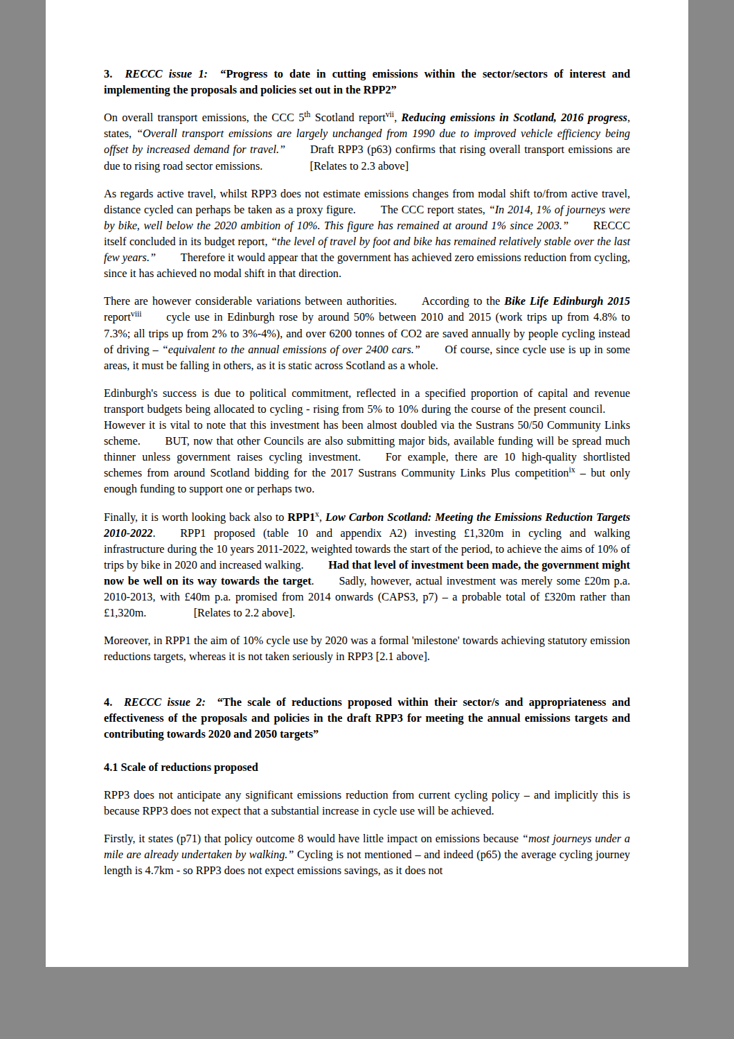3. RECCC issue 1: “Progress to date in cutting emissions within the sector/sectors of interest and implementing the proposals and policies set out in the RPP2”
On overall transport emissions, the CCC 5th Scotland reportvii, Reducing emissions in Scotland, 2016 progress, states, “Overall transport emissions are largely unchanged from 1990 due to improved vehicle efficiency being offset by increased demand for travel.” Draft RPP3 (p63) confirms that rising overall transport emissions are due to rising road sector emissions. [Relates to 2.3 above]
As regards active travel, whilst RPP3 does not estimate emissions changes from modal shift to/from active travel, distance cycled can perhaps be taken as a proxy figure. The CCC report states, “In 2014, 1% of journeys were by bike, well below the 2020 ambition of 10%. This figure has remained at around 1% since 2003.” RECCC itself concluded in its budget report, “the level of travel by foot and bike has remained relatively stable over the last few years.” Therefore it would appear that the government has achieved zero emissions reduction from cycling, since it has achieved no modal shift in that direction.
There are however considerable variations between authorities. According to the Bike Life Edinburgh 2015 reportviii cycle use in Edinburgh rose by around 50% between 2010 and 2015 (work trips up from 4.8% to 7.3%; all trips up from 2% to 3%-4%), and over 6200 tonnes of CO2 are saved annually by people cycling instead of driving – “equivalent to the annual emissions of over 2400 cars.” Of course, since cycle use is up in some areas, it must be falling in others, as it is static across Scotland as a whole.
Edinburgh's success is due to political commitment, reflected in a specified proportion of capital and revenue transport budgets being allocated to cycling - rising from 5% to 10% during the course of the present council. However it is vital to note that this investment has been almost doubled via the Sustrans 50/50 Community Links scheme. BUT, now that other Councils are also submitting major bids, available funding will be spread much thinner unless government raises cycling investment. For example, there are 10 high-quality shortlisted schemes from around Scotland bidding for the 2017 Sustrans Community Links Plus competitionix – but only enough funding to support one or perhaps two.
Finally, it is worth looking back also to RPP1x, Low Carbon Scotland: Meeting the Emissions Reduction Targets 2010-2022. RPP1 proposed (table 10 and appendix A2) investing £1,320m in cycling and walking infrastructure during the 10 years 2011-2022, weighted towards the start of the period, to achieve the aims of 10% of trips by bike in 2020 and increased walking. Had that level of investment been made, the government might now be well on its way towards the target. Sadly, however, actual investment was merely some £20m p.a. 2010-2013, with £40m p.a. promised from 2014 onwards (CAPS3, p7) – a probable total of £320m rather than £1,320m. [Relates to 2.2 above].
Moreover, in RPP1 the aim of 10% cycle use by 2020 was a formal 'milestone' towards achieving statutory emission reductions targets, whereas it is not taken seriously in RPP3 [2.1 above].
4. RECCC issue 2: “The scale of reductions proposed within their sector/s and appropriateness and effectiveness of the proposals and policies in the draft RPP3 for meeting the annual emissions targets and contributing towards 2020 and 2050 targets”
4.1 Scale of reductions proposed
RPP3 does not anticipate any significant emissions reduction from current cycling policy – and implicitly this is because RPP3 does not expect that a substantial increase in cycle use will be achieved.
Firstly, it states (p71) that policy outcome 8 would have little impact on emissions because “most journeys under a mile are already undertaken by walking.” Cycling is not mentioned – and indeed (p65) the average cycling journey length is 4.7km - so RPP3 does not expect emissions savings, as it does not